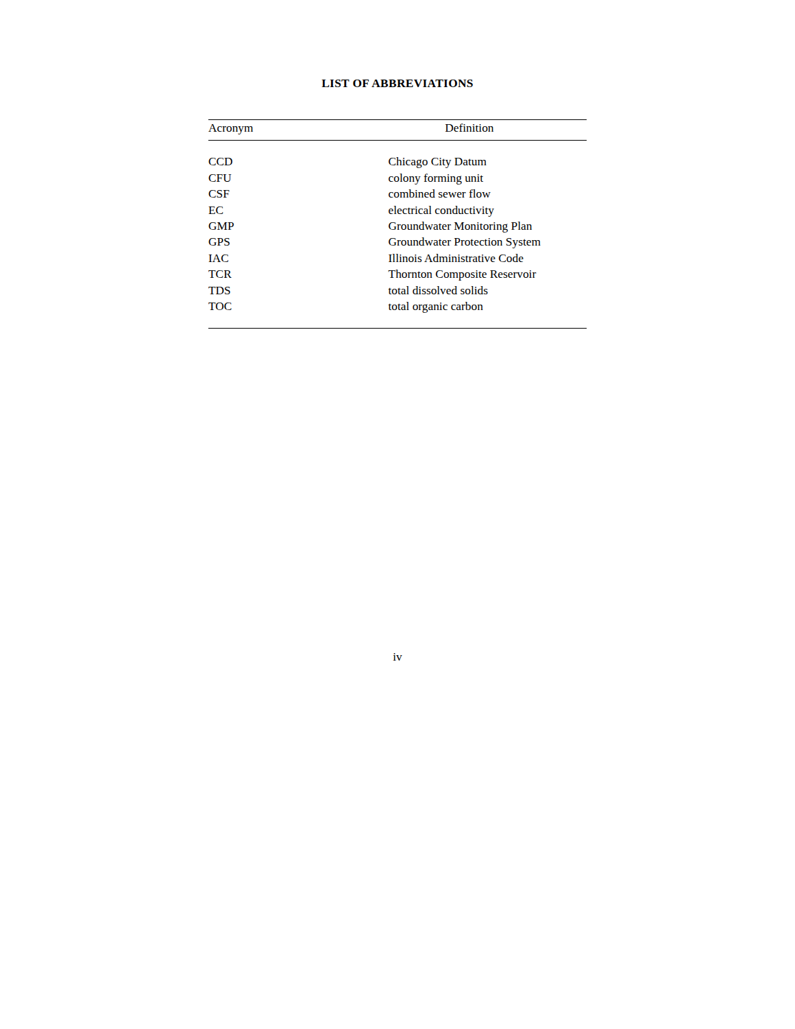LIST OF ABBREVIATIONS
| Acronym | Definition |
| --- | --- |
| CCD | Chicago City Datum |
| CFU | colony forming unit |
| CSF | combined sewer flow |
| EC | electrical conductivity |
| GMP | Groundwater Monitoring Plan |
| GPS | Groundwater Protection System |
| IAC | Illinois Administrative Code |
| TCR | Thornton Composite Reservoir |
| TDS | total dissolved solids |
| TOC | total organic carbon |
iv